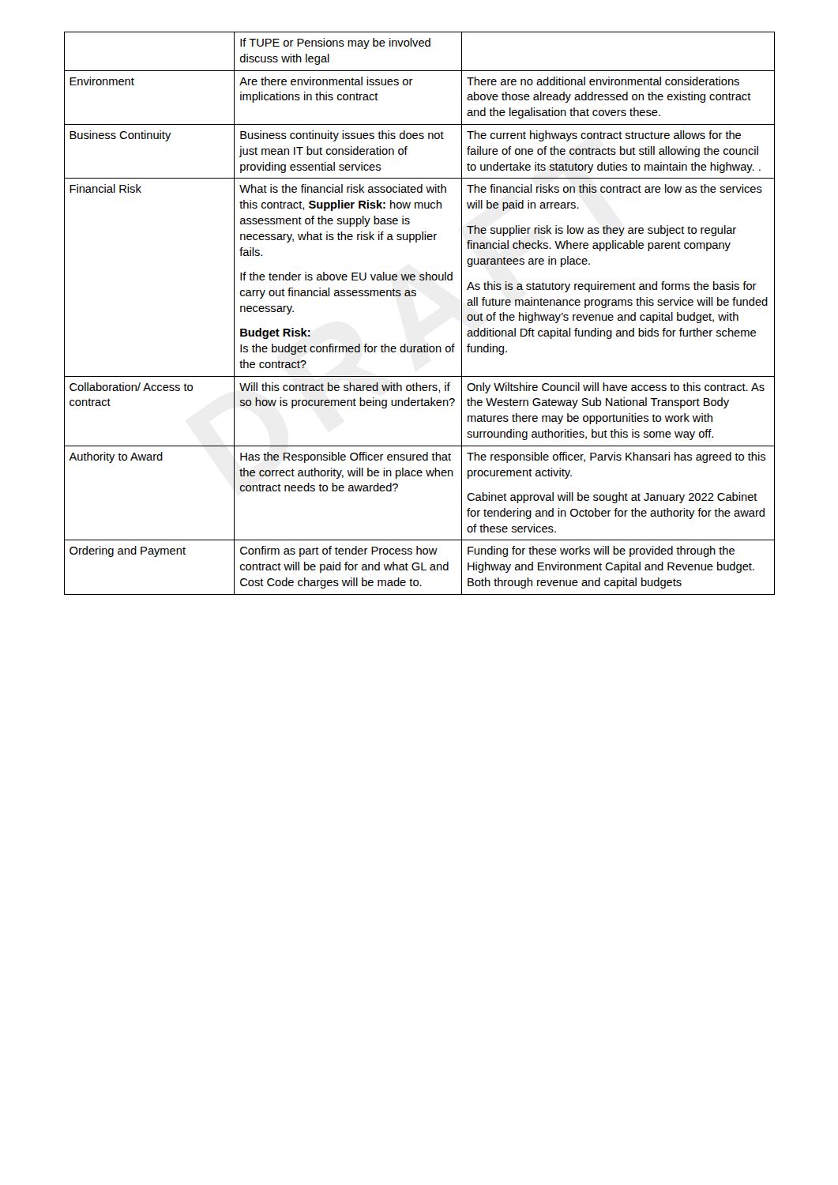DRAFT
| | If TUPE or Pensions may be involved discuss with legal | |
| Environment | Are there environmental issues or implications in this contract | There are no additional environmental considerations above those already addressed on the existing contract and the legalisation that covers these. |
| Business Continuity | Business continuity issues this does not just mean IT but consideration of providing essential services | The current highways contract structure allows for the failure of one of the contracts but still allowing the council to undertake its statutory duties to maintain the highway. . |
| Financial Risk | What is the financial risk associated with this contract, Supplier Risk: how much assessment of the supply base is necessary, what is the risk if a supplier fails. If the tender is above EU value we should carry out financial assessments as necessary. Budget Risk: Is the budget confirmed for the duration of the contract? | The financial risks on this contract are low as the services will be paid in arrears. The supplier risk is low as they are subject to regular financial checks. Where applicable parent company guarantees are in place. As this is a statutory requirement and forms the basis for all future maintenance programs this service will be funded out of the highway’s revenue and capital budget, with additional Dft capital funding and bids for further scheme funding. |
| Collaboration/ Access to contract | Will this contract be shared with others, if so how is procurement being undertaken? | Only Wiltshire Council will have access to this contract. As the Western Gateway Sub National Transport Body matures there may be opportunities to work with surrounding authorities, but this is some way off. |
| Authority to Award | Has the Responsible Officer ensured that the correct authority, will be in place when contract needs to be awarded? | The responsible officer, Parvis Khansari has agreed to this procurement activity. Cabinet approval will be sought at January 2022 Cabinet for tendering and in October for the authority for the award of these services. |
| Ordering and Payment | Confirm as part of tender Process how contract will be paid for and what GL and Cost Code charges will be made to. | Funding for these works will be provided through the Highway and Environment Capital and Revenue budget. Both through revenue and capital budgets |